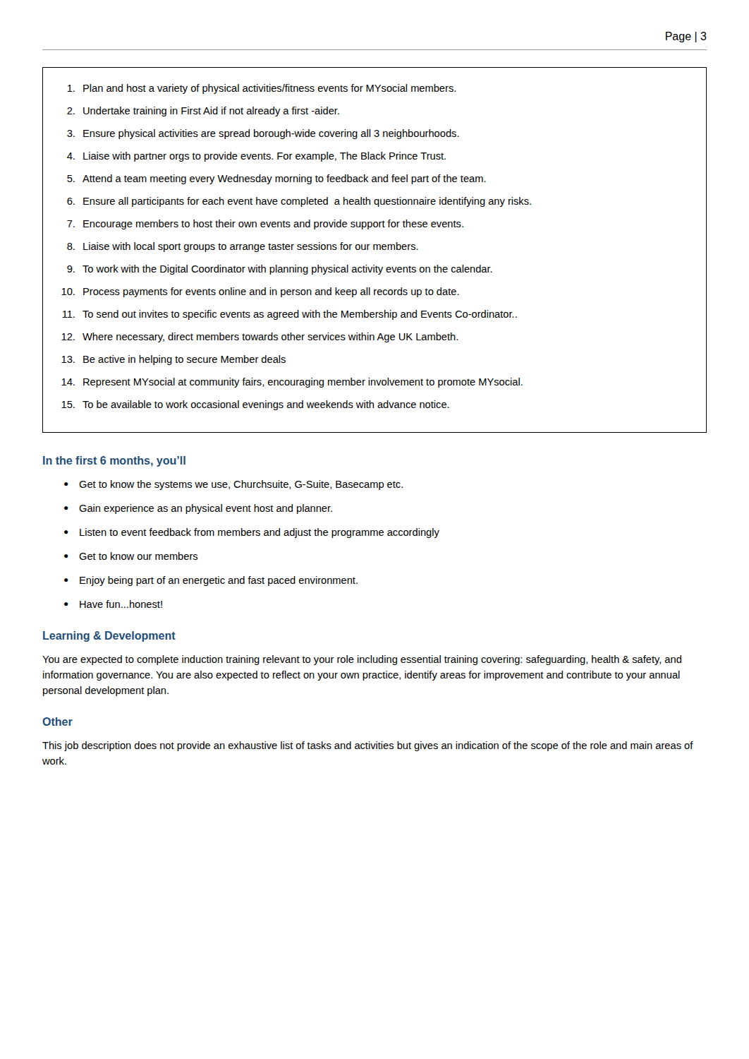Page | 3
Plan and host a variety of physical activities/fitness events for MYsocial members.
Undertake training in First Aid if not already a first -aider.
Ensure physical activities are spread borough-wide covering all 3 neighbourhoods.
Liaise with partner orgs to provide events. For example, The Black Prince Trust.
Attend a team meeting every Wednesday morning to feedback and feel part of the team.
Ensure all participants for each event have completed a health questionnaire identifying any risks.
Encourage members to host their own events and provide support for these events.
Liaise with local sport groups to arrange taster sessions for our members.
To work with the Digital Coordinator with planning physical activity events on the calendar.
Process payments for events online and in person and keep all records up to date.
To send out invites to specific events as agreed with the Membership and Events Co-ordinator..
Where necessary, direct members towards other services within Age UK Lambeth.
Be active in helping to secure Member deals
Represent MYsocial at community fairs, encouraging member involvement to promote MYsocial.
To be available to work occasional evenings and weekends with advance notice.
In the first 6 months, you’ll
Get to know the systems we use, Churchsuite, G-Suite, Basecamp etc.
Gain experience as an physical event host and planner.
Listen to event feedback from members and adjust the programme accordingly
Get to know our members
Enjoy being part of an energetic and fast paced environment.
Have fun...honest!
Learning & Development
You are expected to complete induction training relevant to your role including essential training covering: safeguarding, health & safety, and information governance. You are also expected to reflect on your own practice, identify areas for improvement and contribute to your annual personal development plan.
Other
This job description does not provide an exhaustive list of tasks and activities but gives an indication of the scope of the role and main areas of work.